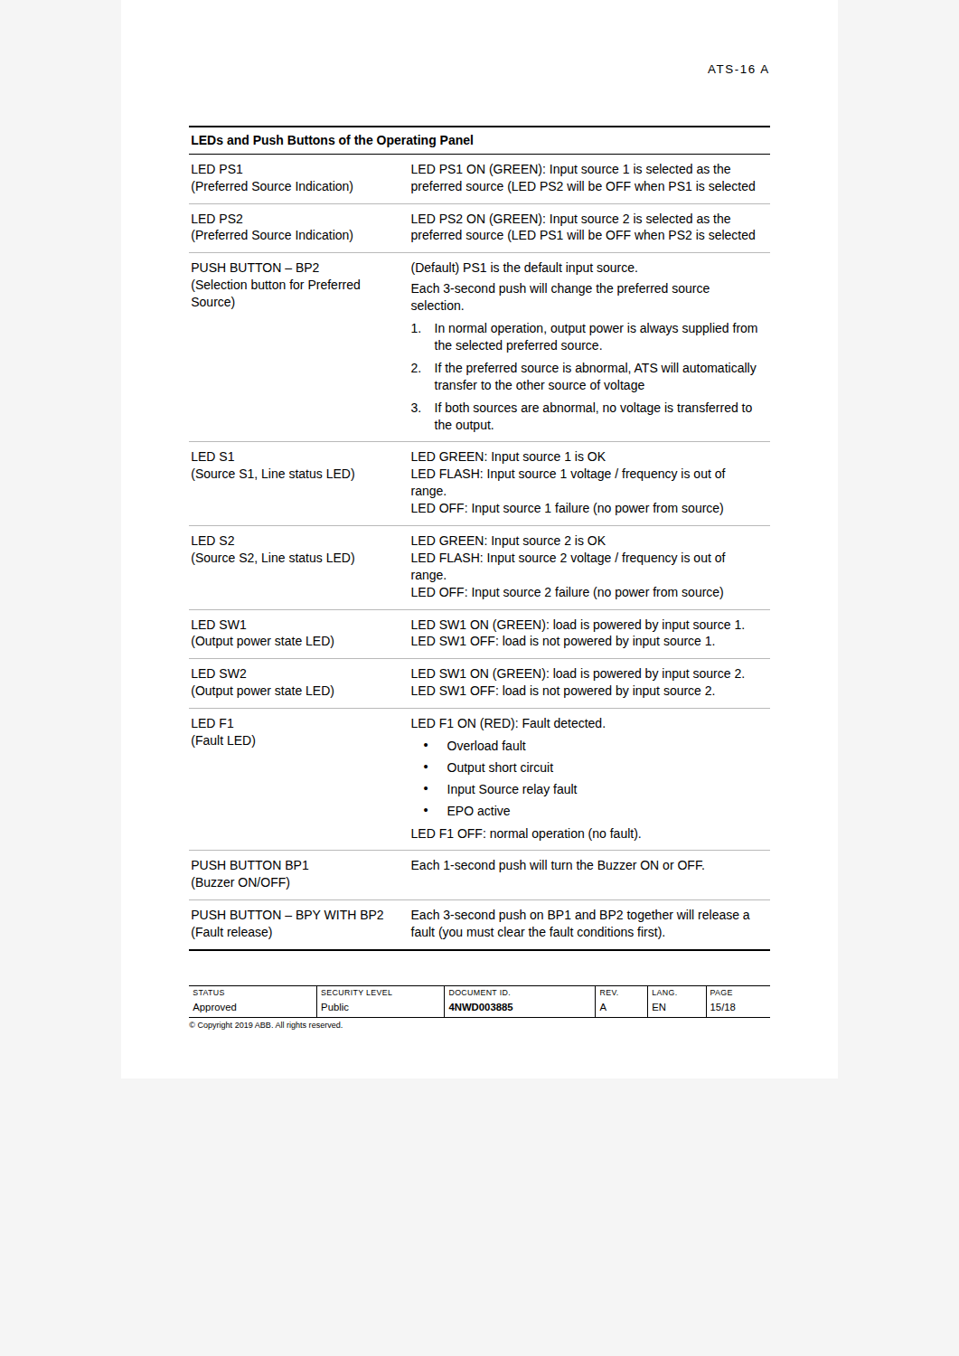ATS-16 A
LEDs and Push Buttons of the Operating Panel
| LED PS1 (Preferred Source Indication) | LED PS1 ON (GREEN): Input source 1 is selected as the preferred source (LED PS2 will be OFF when PS1 is selected |
| LED PS2 (Preferred Source Indication) | LED PS2 ON (GREEN): Input source 2 is selected as the preferred source (LED PS1 will be OFF when PS2 is selected |
| PUSH BUTTON – BP2 (Selection button for Preferred Source) | (Default) PS1 is the default input source. Each 3-second push will change the preferred source selection. In normal operation, output power is always supplied from the selected preferred source. If the preferred source is abnormal, ATS will automatically transfer to the other source of voltage If both sources are abnormal, no voltage is transferred to the output. |
| LED S1 (Source S1, Line status LED) | LED GREEN: Input source 1 is OK LED FLASH: Input source 1 voltage / frequency is out of range. LED OFF: Input source 1 failure (no power from source) |
| LED S2 (Source S2, Line status LED) | LED GREEN: Input source 2 is OK LED FLASH: Input source 2 voltage / frequency is out of range. LED OFF: Input source 2 failure (no power from source) |
| LED SW1 (Output power state LED) | LED SW1 ON (GREEN): load is powered by input source 1. LED SW1 OFF: load is not powered by input source 1. |
| LED SW2 (Output power state LED) | LED SW1 ON (GREEN): load is powered by input source 2. LED SW1 OFF: load is not powered by input source 2. |
| LED F1 (Fault LED) | LED F1 ON (RED): Fault detected. Overload fault Output short circuit Input Source relay fault EPO active LED F1 OFF: normal operation (no fault). |
| PUSH BUTTON BP1 (Buzzer ON/OFF) | Each 1-second push will turn the Buzzer ON or OFF. |
| PUSH BUTTON – BPY WITH BP2 (Fault release) | Each 3-second push on BP1 and BP2 together will release a fault (you must clear the fault conditions first). |
| Status | Security level | Document id. | Rev. | Lang. | Page |
| --- | --- | --- | --- | --- | --- |
| Approved | Public | 4NWD003885 | A | EN | 15/18 |
© Copyright 2019 ABB. All rights reserved.